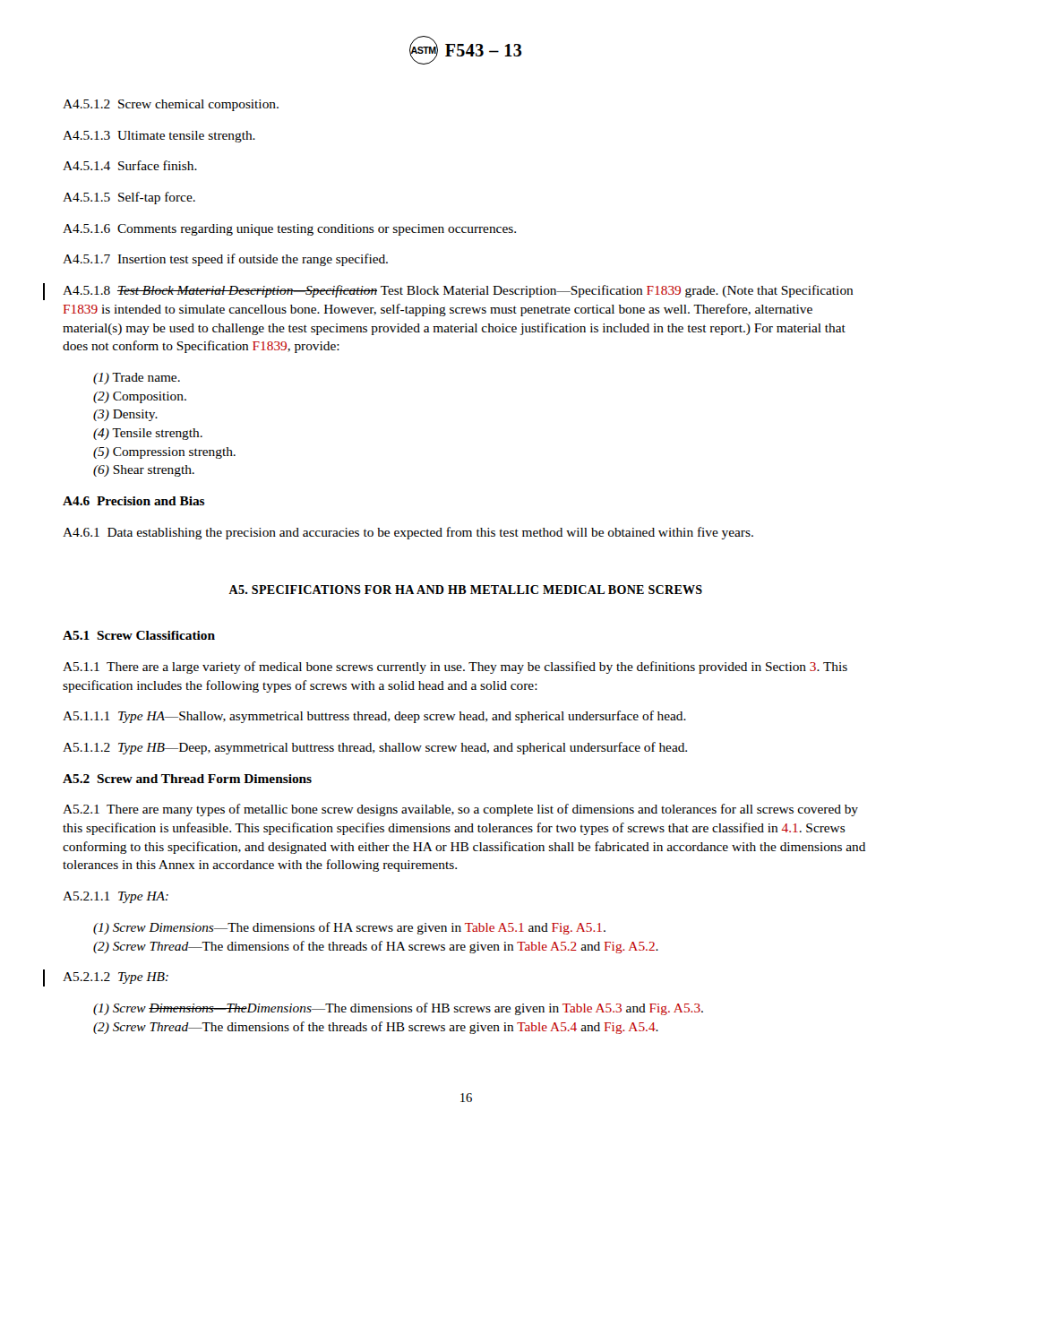ASTM F543 – 13
A4.5.1.2 Screw chemical composition.
A4.5.1.3 Ultimate tensile strength.
A4.5.1.4 Surface finish.
A4.5.1.5 Self-tap force.
A4.5.1.6 Comments regarding unique testing conditions or specimen occurrences.
A4.5.1.7 Insertion test speed if outside the range specified.
A4.5.1.8 Test Block Material Description—Specification Test Block Material Description—Specification F1839 grade. (Note that Specification F1839 is intended to simulate cancellous bone. However, self-tapping screws must penetrate cortical bone as well. Therefore, alternative material(s) may be used to challenge the test specimens provided a material choice justification is included in the test report.) For material that does not conform to Specification F1839, provide:
(1) Trade name.
(2) Composition.
(3) Density.
(4) Tensile strength.
(5) Compression strength.
(6) Shear strength.
A4.6 Precision and Bias
A4.6.1 Data establishing the precision and accuracies to be expected from this test method will be obtained within five years.
A5. SPECIFICATIONS FOR HA AND HB METALLIC MEDICAL BONE SCREWS
A5.1 Screw Classification
A5.1.1 There are a large variety of medical bone screws currently in use. They may be classified by the definitions provided in Section 3. This specification includes the following types of screws with a solid head and a solid core:
A5.1.1.1 Type HA—Shallow, asymmetrical buttress thread, deep screw head, and spherical undersurface of head.
A5.1.1.2 Type HB—Deep, asymmetrical buttress thread, shallow screw head, and spherical undersurface of head.
A5.2 Screw and Thread Form Dimensions
A5.2.1 There are many types of metallic bone screw designs available, so a complete list of dimensions and tolerances for all screws covered by this specification is unfeasible. This specification specifies dimensions and tolerances for two types of screws that are classified in 4.1. Screws conforming to this specification, and designated with either the HA or HB classification shall be fabricated in accordance with the dimensions and tolerances in this Annex in accordance with the following requirements.
A5.2.1.1 Type HA:
(1) Screw Dimensions—The dimensions of HA screws are given in Table A5.1 and Fig. A5.1.
(2) Screw Thread—The dimensions of the threads of HA screws are given in Table A5.2 and Fig. A5.2.
A5.2.1.2 Type HB:
(1) Screw Dimensions—The Dimensions—The dimensions of HB screws are given in Table A5.3 and Fig. A5.3.
(2) Screw Thread—The dimensions of the threads of HB screws are given in Table A5.4 and Fig. A5.4.
16